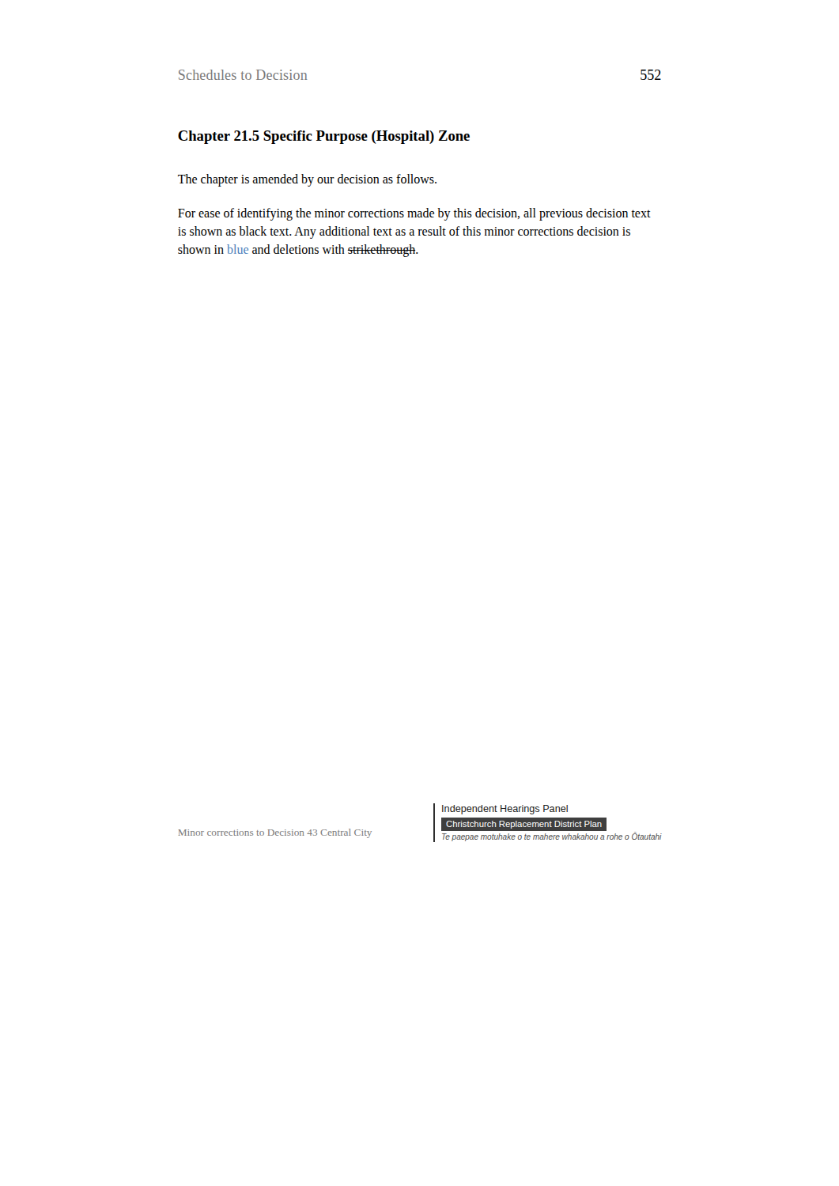Schedules to Decision
552
Chapter 21.5 Specific Purpose (Hospital) Zone
The chapter is amended by our decision as follows.
For ease of identifying the minor corrections made by this decision, all previous decision text is shown as black text. Any additional text as a result of this minor corrections decision is shown in blue and deletions with strikethrough.
Minor corrections to Decision 43 Central City
Independent Hearings Panel
Christchurch Replacement District Plan
Te paepae motuhake o te mahere whakahou a rohe o Ōtautahi